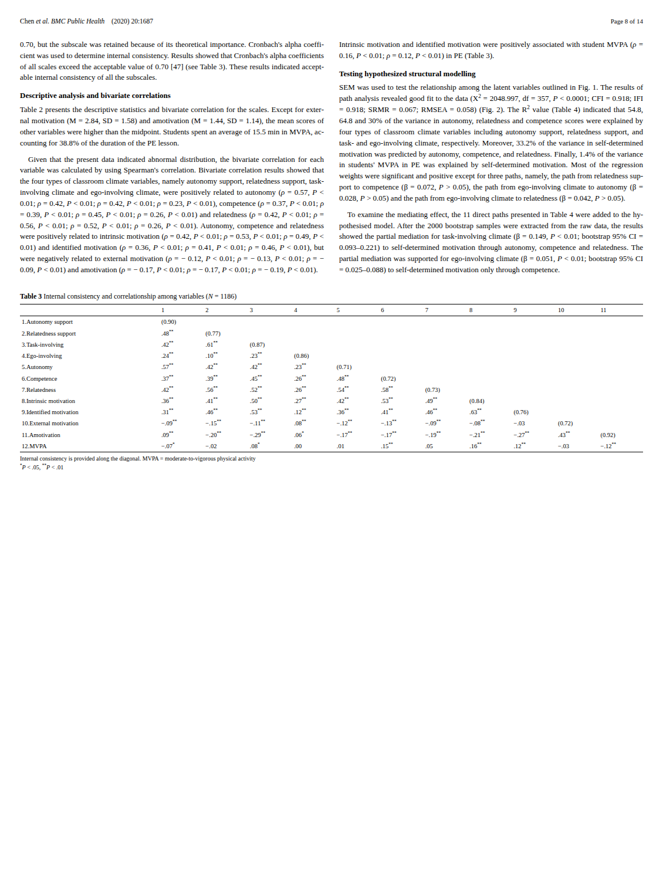Chen et al. BMC Public Health (2020) 20:1687
Page 8 of 14
0.70, but the subscale was retained because of its theoretical importance. Cronbach's alpha coefficient was used to determine internal consistency. Results showed that Cronbach's alpha coefficients of all scales exceed the acceptable value of 0.70 [47] (see Table 3). These results indicated acceptable internal consistency of all the subscales.
Descriptive analysis and bivariate correlations
Table 2 presents the descriptive statistics and bivariate correlation for the scales. Except for external motivation (M = 2.84, SD = 1.58) and amotivation (M = 1.44, SD = 1.14), the mean scores of other variables were higher than the midpoint. Students spent an average of 15.5 min in MVPA, accounting for 38.8% of the duration of the PE lesson.
Given that the present data indicated abnormal distribution, the bivariate correlation for each variable was calculated by using Spearman's correlation. Bivariate correlation results showed that the four types of classroom climate variables, namely autonomy support, relatedness support, task-involving climate and ego-involving climate, were positively related to autonomy (ρ = 0.57, P < 0.01; ρ = 0.42, P < 0.01; ρ = 0.42, P < 0.01; ρ = 0.23, P < 0.01), competence (ρ = 0.37, P < 0.01; ρ = 0.39, P < 0.01; ρ = 0.45, P < 0.01; ρ = 0.26, P < 0.01) and relatedness (ρ = 0.42, P < 0.01; ρ = 0.56, P < 0.01; ρ = 0.52, P < 0.01; ρ = 0.26, P < 0.01). Autonomy, competence and relatedness were positively related to intrinsic motivation (ρ = 0.42, P < 0.01; ρ = 0.53, P < 0.01; ρ = 0.49, P < 0.01) and identified motivation (ρ = 0.36, P < 0.01; ρ = 0.41, P < 0.01; ρ = 0.46, P < 0.01), but were negatively related to external motivation (ρ = − 0.12, P < 0.01; ρ = − 0.13, P < 0.01; ρ = − 0.09, P < 0.01) and amotivation (ρ = − 0.17, P < 0.01; ρ = − 0.17, P < 0.01; ρ = − 0.19, P < 0.01).
Intrinsic motivation and identified motivation were positively associated with student MVPA (ρ = 0.16, P < 0.01; ρ = 0.12, P < 0.01) in PE (Table 3).
Testing hypothesized structural modelling
SEM was used to test the relationship among the latent variables outlined in Fig. 1. The results of path analysis revealed good fit to the data (X2 = 2048.997, df = 357, P < 0.0001; CFI = 0.918; IFI = 0.918; SRMR = 0.067; RMSEA = 0.058) (Fig. 2). The R2 value (Table 4) indicated that 54.8, 64.8 and 30% of the variance in autonomy, relatedness and competence scores were explained by four types of classroom climate variables including autonomy support, relatedness support, and task- and ego-involving climate, respectively. Moreover, 33.2% of the variance in self-determined motivation was predicted by autonomy, competence, and relatedness. Finally, 1.4% of the variance in students' MVPA in PE was explained by self-determined motivation. Most of the regression weights were significant and positive except for three paths, namely, the path from relatedness support to competence (β = 0.072, P > 0.05), the path from ego-involving climate to autonomy (β = 0.028, P > 0.05) and the path from ego-involving climate to relatedness (β = 0.042, P > 0.05).
To examine the mediating effect, the 11 direct paths presented in Table 4 were added to the hypothesised model. After the 2000 bootstrap samples were extracted from the raw data, the results showed the partial mediation for task-involving climate (β = 0.149, P < 0.01; bootstrap 95% CI = 0.093–0.221) to self-determined motivation through autonomy, competence and relatedness. The partial mediation was supported for ego-involving climate (β = 0.051, P < 0.01; bootstrap 95% CI = 0.025–0.088) to self-determined motivation only through competence.
Table 3 Internal consistency and correlationship among variables (N = 1186)
| | 1 | 2 | 3 | 4 | 5 | 6 | 7 | 8 | 9 | 10 | 11 |
| --- | --- | --- | --- | --- | --- | --- | --- | --- | --- | --- | --- |
| 1.Autonomy support | (0.90) | | | | | | | | | | |
| 2.Relatedness support | .48 ** | (0.77) | | | | | | | | | |
| 3.Task-involving | .42 ** | .61 ** | (0.87) | | | | | | | | |
| 4.Ego-involving | .24 ** | .10 ** | .23 ** | (0.86) | | | | | | | |
| 5.Autonomy | .57 ** | .42 ** | .42 ** | .23 ** | (0.71) | | | | | | |
| 6.Competence | .37 ** | .39 ** | .45 ** | .26 ** | .48 ** | (0.72) | | | | | |
| 7.Relatedness | .42 ** | .56 ** | .52 ** | .26 ** | .54 ** | .58 ** | (0.73) | | | | |
| 8.Intrinsic motivation | .36 ** | .41 ** | .50 ** | .27 ** | .42 ** | .53 ** | .49 ** | (0.84) | | | |
| 9.Identified motivation | .31 ** | .46 ** | .53 ** | .12 ** | .36 ** | .41 ** | .46 ** | .63 ** | (0.76) | | |
| 10.External motivation | −.09 ** | −.15 ** | −.11 ** | .08 ** | −.12 ** | −.13 ** | −.09 ** | −.08 ** | −.03 | (0.72) | |
| 11.Amotivation | .09 ** | −.20 ** | −.29 ** | .06 * | −.17 ** | −.17 ** | −.19 ** | −.21 ** | −.27 ** | .43 ** | (0.92) |
| 12.MVPA | −.07 * | −.02 | .08 * | .00 | .01 | .15 ** | .05 | .16 ** | .12 ** | −.03 | −.12 ** |
Internal consistency is provided along the diagonal. MVPA = moderate-to-vigorous physical activity
*P < .05, **P < .01